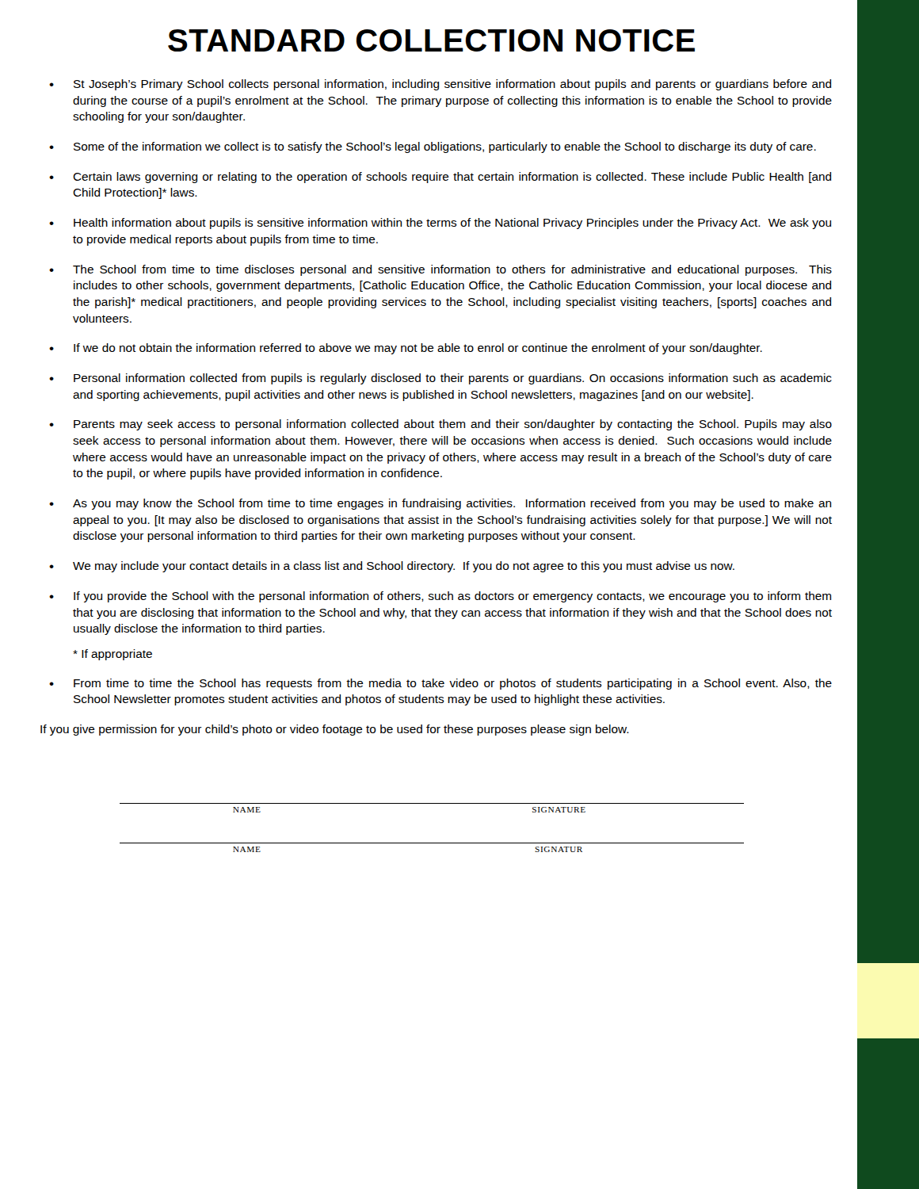STANDARD COLLECTION NOTICE
St Joseph’s Primary School collects personal information, including sensitive information about pupils and parents or guardians before and during the course of a pupil’s enrolment at the School. The primary purpose of collecting this information is to enable the School to provide schooling for your son/daughter.
Some of the information we collect is to satisfy the School’s legal obligations, particularly to enable the School to discharge its duty of care.
Certain laws governing or relating to the operation of schools require that certain information is collected. These include Public Health [and Child Protection]* laws.
Health information about pupils is sensitive information within the terms of the National Privacy Principles under the Privacy Act. We ask you to provide medical reports about pupils from time to time.
The School from time to time discloses personal and sensitive information to others for administrative and educational purposes. This includes to other schools, government departments, [Catholic Education Office, the Catholic Education Commission, your local diocese and the parish]* medical practitioners, and people providing services to the School, including specialist visiting teachers, [sports] coaches and volunteers.
If we do not obtain the information referred to above we may not be able to enrol or continue the enrolment of your son/daughter.
Personal information collected from pupils is regularly disclosed to their parents or guardians. On occasions information such as academic and sporting achievements, pupil activities and other news is published in School newsletters, magazines [and on our website].
Parents may seek access to personal information collected about them and their son/daughter by contacting the School. Pupils may also seek access to personal information about them. However, there will be occasions when access is denied. Such occasions would include where access would have an unreasonable impact on the privacy of others, where access may result in a breach of the School’s duty of care to the pupil, or where pupils have provided information in confidence.
As you may know the School from time to time engages in fundraising activities. Information received from you may be used to make an appeal to you. [It may also be disclosed to organisations that assist in the School’s fundraising activities solely for that purpose.] We will not disclose your personal information to third parties for their own marketing purposes without your consent.
We may include your contact details in a class list and School directory. If you do not agree to this you must advise us now.
If you provide the School with the personal information of others, such as doctors or emergency contacts, we encourage you to inform them that you are disclosing that information to the School and why, that they can access that information if they wish and that the School does not usually disclose the information to third parties.
* If appropriate
From time to time the School has requests from the media to take video or photos of students participating in a School event. Also, the School Newsletter promotes student activities and photos of students may be used to highlight these activities.
If you give permission for your child’s photo or video footage to be used for these purposes please sign below.
| NAME | SIGNATURE |
| NAME | SIGNATUR |